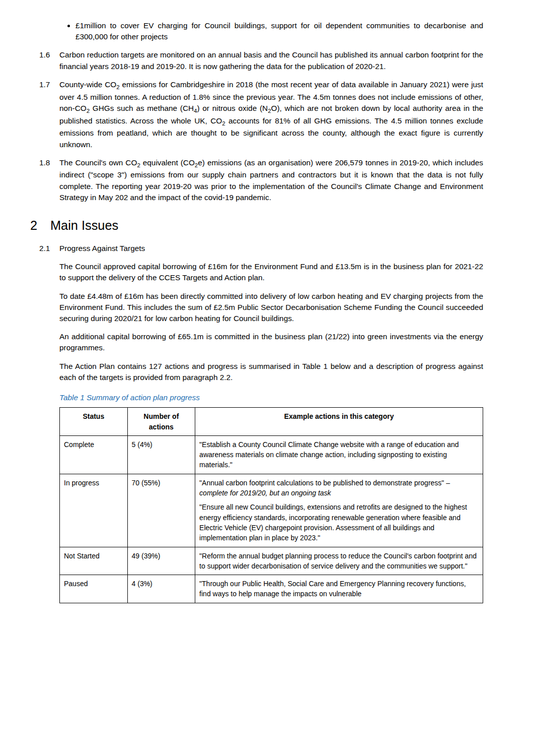£1million to cover EV charging for Council buildings, support for oil dependent communities to decarbonise and £300,000 for other projects
1.6
Carbon reduction targets are monitored on an annual basis and the Council has published its annual carbon footprint for the financial years 2018-19 and 2019-20. It is now gathering the data for the publication of 2020-21.
1.7
County-wide CO2 emissions for Cambridgeshire in 2018 (the most recent year of data available in January 2021) were just over 4.5 million tonnes. A reduction of 1.8% since the previous year. The 4.5m tonnes does not include emissions of other, non-CO2 GHGs such as methane (CH4) or nitrous oxide (N2O), which are not broken down by local authority area in the published statistics. Across the whole UK, CO2 accounts for 81% of all GHG emissions. The 4.5 million tonnes exclude emissions from peatland, which are thought to be significant across the county, although the exact figure is currently unknown.
1.8
The Council's own CO2 equivalent (CO2e) emissions (as an organisation) were 206,579 tonnes in 2019-20, which includes indirect ("scope 3") emissions from our supply chain partners and contractors but it is known that the data is not fully complete. The reporting year 2019-20 was prior to the implementation of the Council's Climate Change and Environment Strategy in May 202 and the impact of the covid-19 pandemic.
2 Main Issues
2.1
Progress Against Targets
The Council approved capital borrowing of £16m for the Environment Fund and £13.5m is in the business plan for 2021-22 to support the delivery of the CCES Targets and Action plan.
To date £4.48m of £16m has been directly committed into delivery of low carbon heating and EV charging projects from the Environment Fund. This includes the sum of £2.5m Public Sector Decarbonisation Scheme Funding the Council succeeded securing during 2020/21 for low carbon heating for Council buildings.
An additional capital borrowing of £65.1m is committed in the business plan (21/22) into green investments via the energy programmes.
The Action Plan contains 127 actions and progress is summarised in Table 1 below and a description of progress against each of the targets is provided from paragraph 2.2.
Table 1 Summary of action plan progress
| Status | Number of actions | Example actions in this category |
| --- | --- | --- |
| Complete | 5 (4%) | "Establish a County Council Climate Change website with a range of education and awareness materials on climate change action, including signposting to existing materials." |
| In progress | 70 (55%) | "Annual carbon footprint calculations to be published to demonstrate progress" – complete for 2019/20, but an ongoing task "Ensure all new Council buildings, extensions and retrofits are designed to the highest energy efficiency standards, incorporating renewable generation where feasible and Electric Vehicle (EV) chargepoint provision. Assessment of all buildings and implementation plan in place by 2023." |
| Not Started | 49 (39%) | "Reform the annual budget planning process to reduce the Council's carbon footprint and to support wider decarbonisation of service delivery and the communities we support." |
| Paused | 4 (3%) | "Through our Public Health, Social Care and Emergency Planning recovery functions, find ways to help manage the impacts on vulnerable |